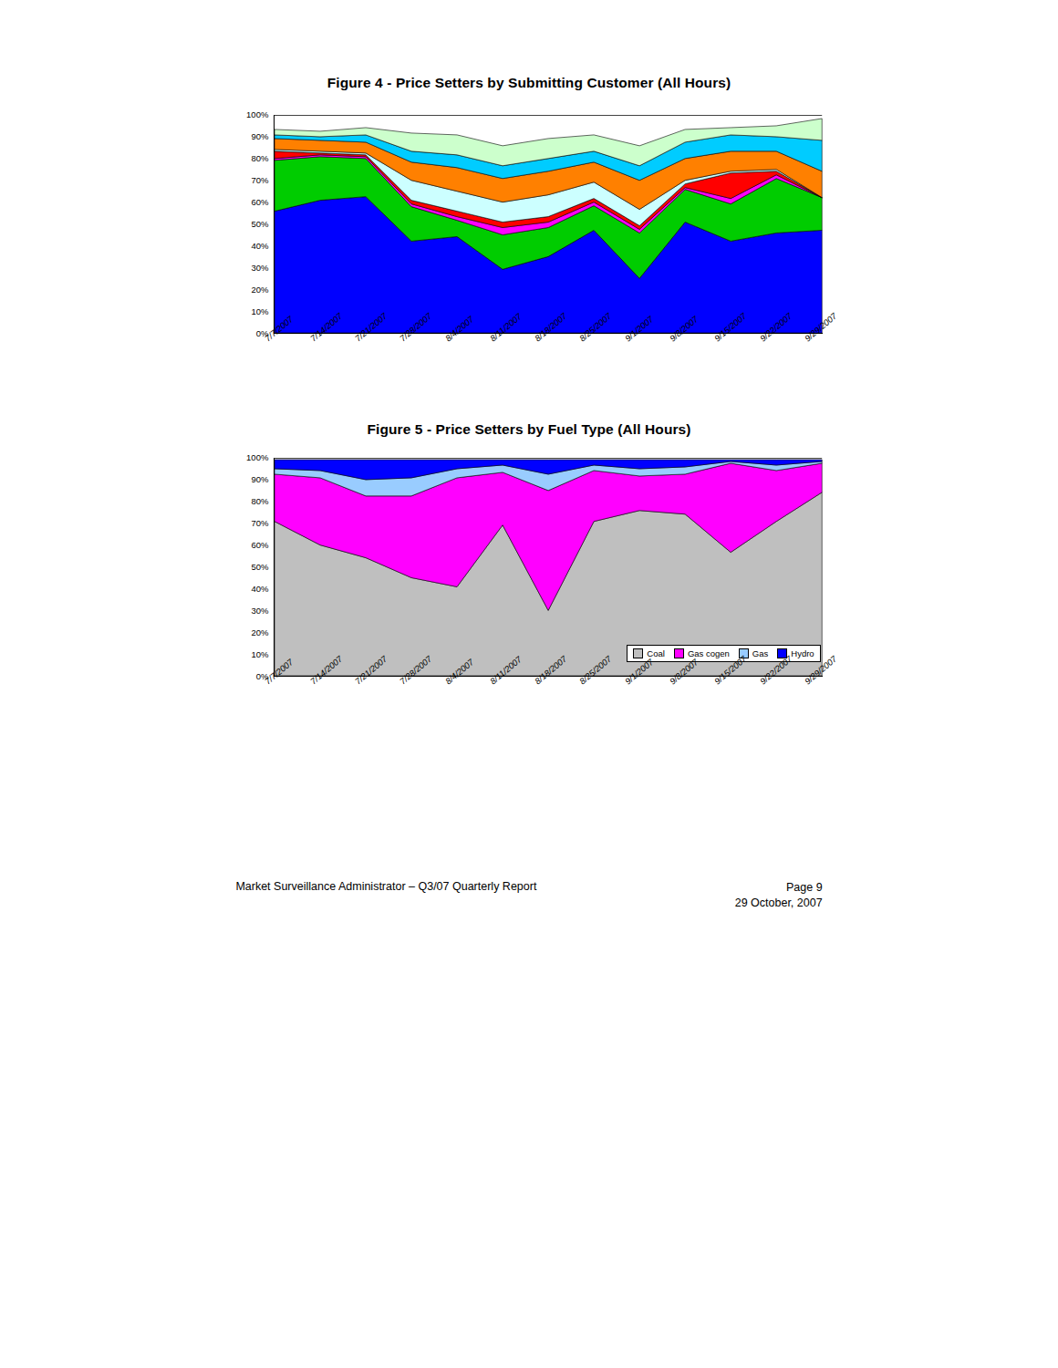Figure 4 - Price Setters by Submitting Customer (All Hours)
100% 90% 80% 70% 60% 50% 40% 30% 20% 10% 0%
7/7/2007 7/14/2007 7/21/2007 7/28/2007 8/4/2007 8/11/2007 8/18/2007 8/25/2007 9/1/2007 9/8/2007 9/15/2007 9/22/2007 9/29/2007
Figure 5 - Price Setters by Fuel Type (All Hours)
100% 90% 80% 70% 60% 50% 40% 30% 20% 10% 0%
Coal Gas cogen Gas Hydro
7/7/2007 7/14/2007 7/21/2007 7/28/2007 8/4/2007 8/11/2007 8/18/2007 8/25/2007 9/1/2007 9/8/2007 9/15/2007 9/22/2007 9/29/2007
Market Surveillance Administrator – Q3/07 Quarterly Report
Page 9
29 October, 2007